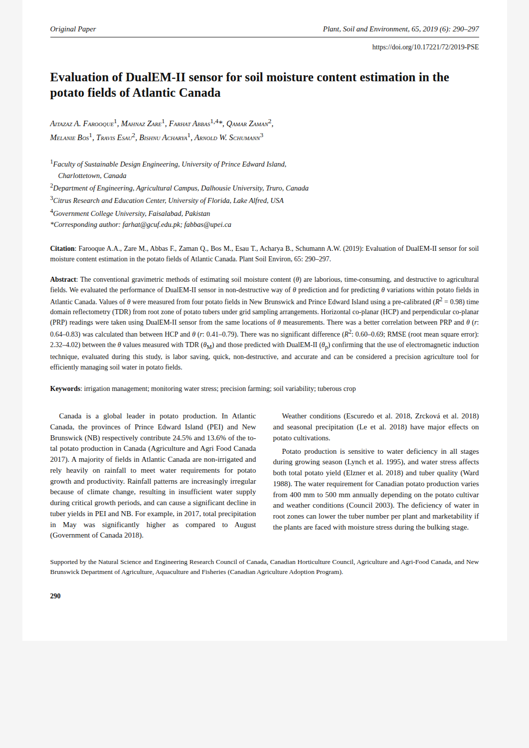Original Paper
Plant, Soil and Environment, 65, 2019 (6): 290–297
https://doi.org/10.17221/72/2019-PSE
Evaluation of DualEM-II sensor for soil moisture content estimation in the potato fields of Atlantic Canada
Aitazaz A. Farooque1, Mahnaz Zare1, Farhat Abbas1,4*, Qamar Zaman2,
Melanie Bos1, Travis Esau2, Bishnu Acharya1, Arnold W. Schumann3
1Faculty of Sustainable Design Engineering, University of Prince Edward Island,
Charlottetown, Canada
2Department of Engineering, Agricultural Campus, Dalhousie University, Truro, Canada
3Citrus Research and Education Center, University of Florida, Lake Alfred, USA
4Government College University, Faisalabad, Pakistan
*Corresponding author: farhat@gcuf.edu.pk; fabbas@upei.ca
Citation: Farooque A.A., Zare M., Abbas F., Zaman Q., Bos M., Esau T., Acharya B., Schumann A.W. (2019): Evaluation of DualEM-II sensor for soil moisture content estimation in the potato fields of Atlantic Canada. Plant Soil Environ, 65: 290–297.
Abstract: The conventional gravimetric methods of estimating soil moisture content (θ) are laborious, time-consuming, and destructive to agricultural fields. We evaluated the performance of DualEM-II sensor in non-destructive way of θ prediction and for predicting θ variations within potato fields in Atlantic Canada. Values of θ were measured from four potato fields in New Brunswick and Prince Edward Island using a pre-calibrated (R2 = 0.98) time domain reflectometry (TDR) from root zone of potato tubers under grid sampling arrangements. Horizontal co-planar (HCP) and perpendicular co-planar (PRP) readings were taken using DualEM-II sensor from the same locations of θ measurements. There was a better correlation between PRP and θ (r: 0.64–0.83) was calculated than between HCP and θ (r: 0.41–0.79). There was no significant difference (R2: 0.60–0.69; RMSE (root mean square error): 2.32–4.02) between the θ values measured with TDR (θM) and those predicted with DualEM-II (θp) confirming that the use of electromagnetic induction technique, evaluated during this study, is labor saving, quick, non-destructive, and accurate and can be considered a precision agriculture tool for efficiently managing soil water in potato fields.
Keywords: irrigation management; monitoring water stress; precision farming; soil variability; tuberous crop
Canada is a global leader in potato production. In Atlantic Canada, the provinces of Prince Edward Island (PEI) and New Brunswick (NB) respectively contribute 24.5% and 13.6% of the total potato production in Canada (Agriculture and Agri Food Canada 2017). A majority of fields in Atlantic Canada are non-irrigated and rely heavily on rainfall to meet water requirements for potato growth and productivity. Rainfall patterns are increasingly irregular because of climate change, resulting in insufficient water supply during critical growth periods, and can cause a significant decline in tuber yields in PEI and NB. For example, in 2017, total precipitation in May was significantly higher as compared to August (Government of Canada 2018).
Weather conditions (Escuredo et al. 2018, Zrcková et al. 2018) and seasonal precipitation (Le et al. 2018) have major effects on potato cultivations.
Potato production is sensitive to water deficiency in all stages during growing season (Lynch et al. 1995), and water stress affects both total potato yield (Elzner et al. 2018) and tuber quality (Ward 1988). The water requirement for Canadian potato production varies from 400 mm to 500 mm annually depending on the potato cultivar and weather conditions (Council 2003). The deficiency of water in root zones can lower the tuber number per plant and marketability if the plants are faced with moisture stress during the bulking stage.
Supported by the Natural Science and Engineering Research Council of Canada, Canadian Horticulture Council, Agriculture and Agri-Food Canada, and New Brunswick Department of Agriculture, Aquaculture and Fisheries (Canadian Agriculture Adoption Program).
290